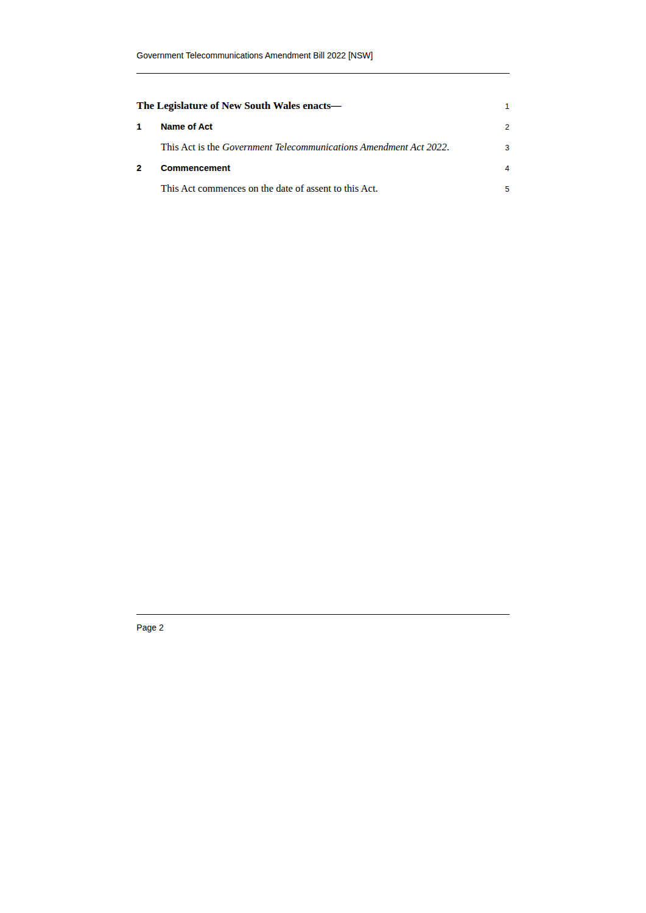Government Telecommunications Amendment Bill 2022 [NSW]
The Legislature of New South Wales enacts—
1
1
Name of Act
2
This Act is the Government Telecommunications Amendment Act 2022.
3
2
Commencement
4
This Act commences on the date of assent to this Act.
5
Page 2